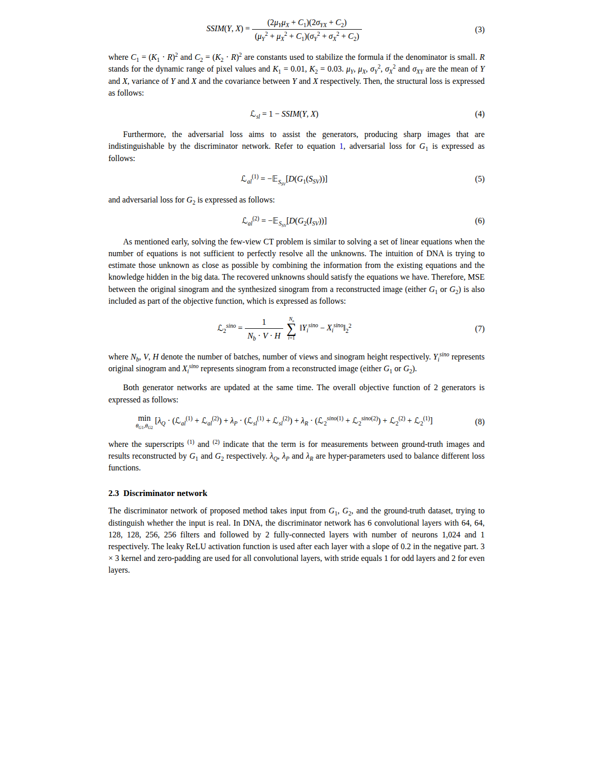SSIM(Y, X) = (2μY μX + C1)(2σYX + C2) (μY2 + μX2 + C1)(σY2 + σX2 + C2)
(3)
where C1 = (K1 · R)2 and C2 = (K2 · R)2 are constants used to stabilize the formula if the denominator is small. R stands for the dynamic range of pixel values and K1 = 0.01, K2 = 0.03. μY, μX, σY2, σX2 and σXY are the mean of Y and X, variance of Y and X and the covariance between Y and X respectively. Then, the structural loss is expressed as follows:
ℒsl = 1 − SSIM(Y, X)
(4)
Furthermore, the adversarial loss aims to assist the generators, producing sharp images that are indistinguishable by the discriminator network. Refer to equation 1, adversarial loss for G1 is expressed as follows:
ℒal(1) = −𝔼SSV[D(G1(SSV))]
(5)
and adversarial loss for G2 is expressed as follows:
ℒal(2) = −𝔼SSV[D(G2(ISV))]
(6)
As mentioned early, solving the few-view CT problem is similar to solving a set of linear equations when the number of equations is not sufficient to perfectly resolve all the unknowns. The intuition of DNA is trying to estimate those unknown as close as possible by combining the information from the existing equations and the knowledge hidden in the big data. The recovered unknowns should satisfy the equations we have. Therefore, MSE between the original sinogram and the synthesized sinogram from a reconstructed image (either G1 or G2) is also included as part of the objective function, which is expressed as follows:
ℒ2sino = 1 Nb · V · H Nb ∑ i=1 ‖Yisino − Xisino‖22
(7)
where Nb, V, H denote the number of batches, number of views and sinogram height respectively. Yisino represents original sinogram and Xisino represents sinogram from a reconstructed image (either G1 or G2).
Both generator networks are updated at the same time. The overall objective function of 2 generators is expressed as follows:
min θG1,θG2 [λQ · (ℒal(1) + ℒal(2)) + λP · (ℒsl(1) + ℒsl(2)) + λR · (ℒ2sino(1) + ℒ2sino(2)) + ℒ2(2) + ℒ2(1)]
(8)
where the superscripts (1) and (2) indicate that the term is for measurements between ground-truth images and results reconstructed by G1 and G2 respectively. λQ, λP and λR are hyper-parameters used to balance different loss functions.
2.3 Discriminator network
The discriminator network of proposed method takes input from G1, G2, and the ground-truth dataset, trying to distinguish whether the input is real. In DNA, the discriminator network has 6 convolutional layers with 64, 64, 128, 128, 256, 256 filters and followed by 2 fully-connected layers with number of neurons 1,024 and 1 respectively. The leaky ReLU activation function is used after each layer with a slope of 0.2 in the negative part. 3 × 3 kernel and zero-padding are used for all convolutional layers, with stride equals 1 for odd layers and 2 for even layers.